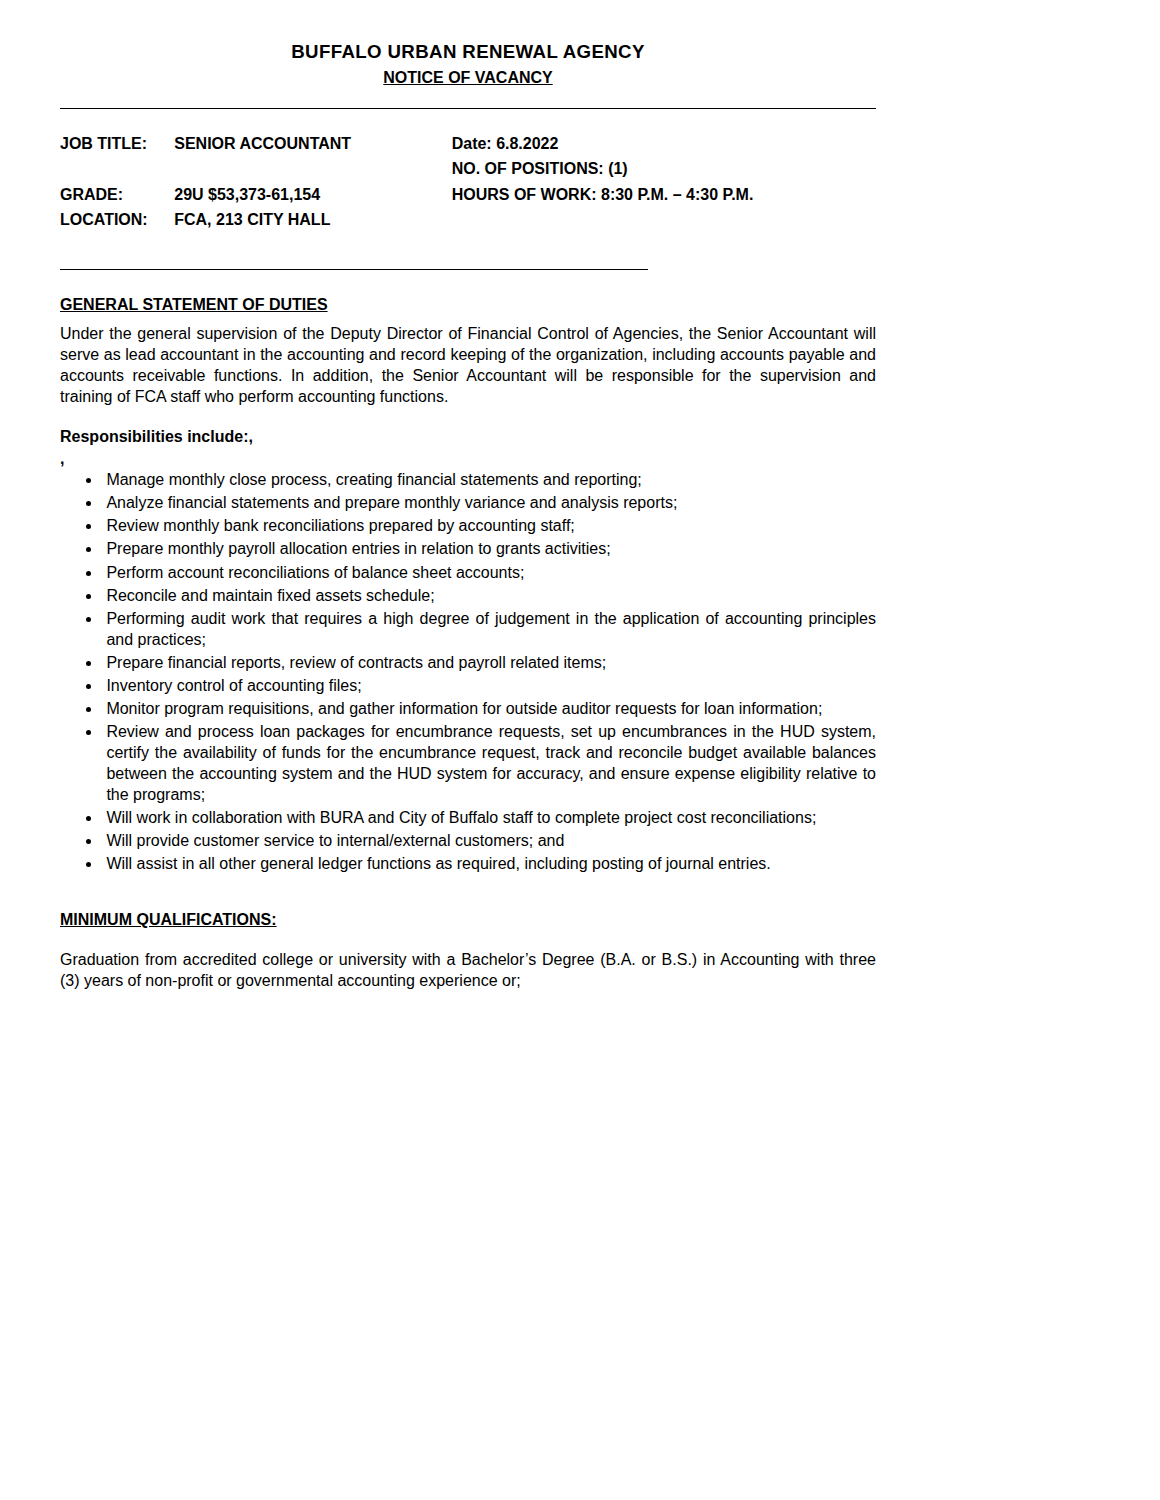BUFFALO URBAN RENEWAL AGENCY
NOTICE OF VACANCY
| JOB TITLE: | SENIOR ACCOUNTANT | Date: 6.8.2022 |
| | | NO. OF POSITIONS: (1) |
| GRADE: | 29U $53,373-61,154 | HOURS OF WORK: 8:30 P.M. – 4:30 P.M. |
| LOCATION: | FCA, 213 CITY HALL | |
GENERAL STATEMENT OF DUTIES
Under the general supervision of the Deputy Director of Financial Control of Agencies, the Senior Accountant will serve as lead accountant in the accounting and record keeping of the organization, including accounts payable and accounts receivable functions. In addition, the Senior Accountant will be responsible for the supervision and training of FCA staff who perform accounting functions.
Responsibilities include:,
,
Manage monthly close process, creating financial statements and reporting;
Analyze financial statements and prepare monthly variance and analysis reports;
Review monthly bank reconciliations prepared by accounting staff;
Prepare monthly payroll allocation entries in relation to grants activities;
Perform account reconciliations of balance sheet accounts;
Reconcile and maintain fixed assets schedule;
Performing audit work that requires a high degree of judgement in the application of accounting principles and practices;
Prepare financial reports, review of contracts and payroll related items;
Inventory control of accounting files;
Monitor program requisitions, and gather information for outside auditor requests for loan information;
Review and process loan packages for encumbrance requests, set up encumbrances in the HUD system, certify the availability of funds for the encumbrance request, track and reconcile budget available balances between the accounting system and the HUD system for accuracy, and ensure expense eligibility relative to the programs;
Will work in collaboration with BURA and City of Buffalo staff to complete project cost reconciliations;
Will provide customer service to internal/external customers; and
Will assist in all other general ledger functions as required, including posting of journal entries.
MINIMUM QUALIFICATIONS:
Graduation from accredited college or university with a Bachelor’s Degree (B.A. or B.S.) in Accounting with three (3) years of non-profit or governmental accounting experience or;